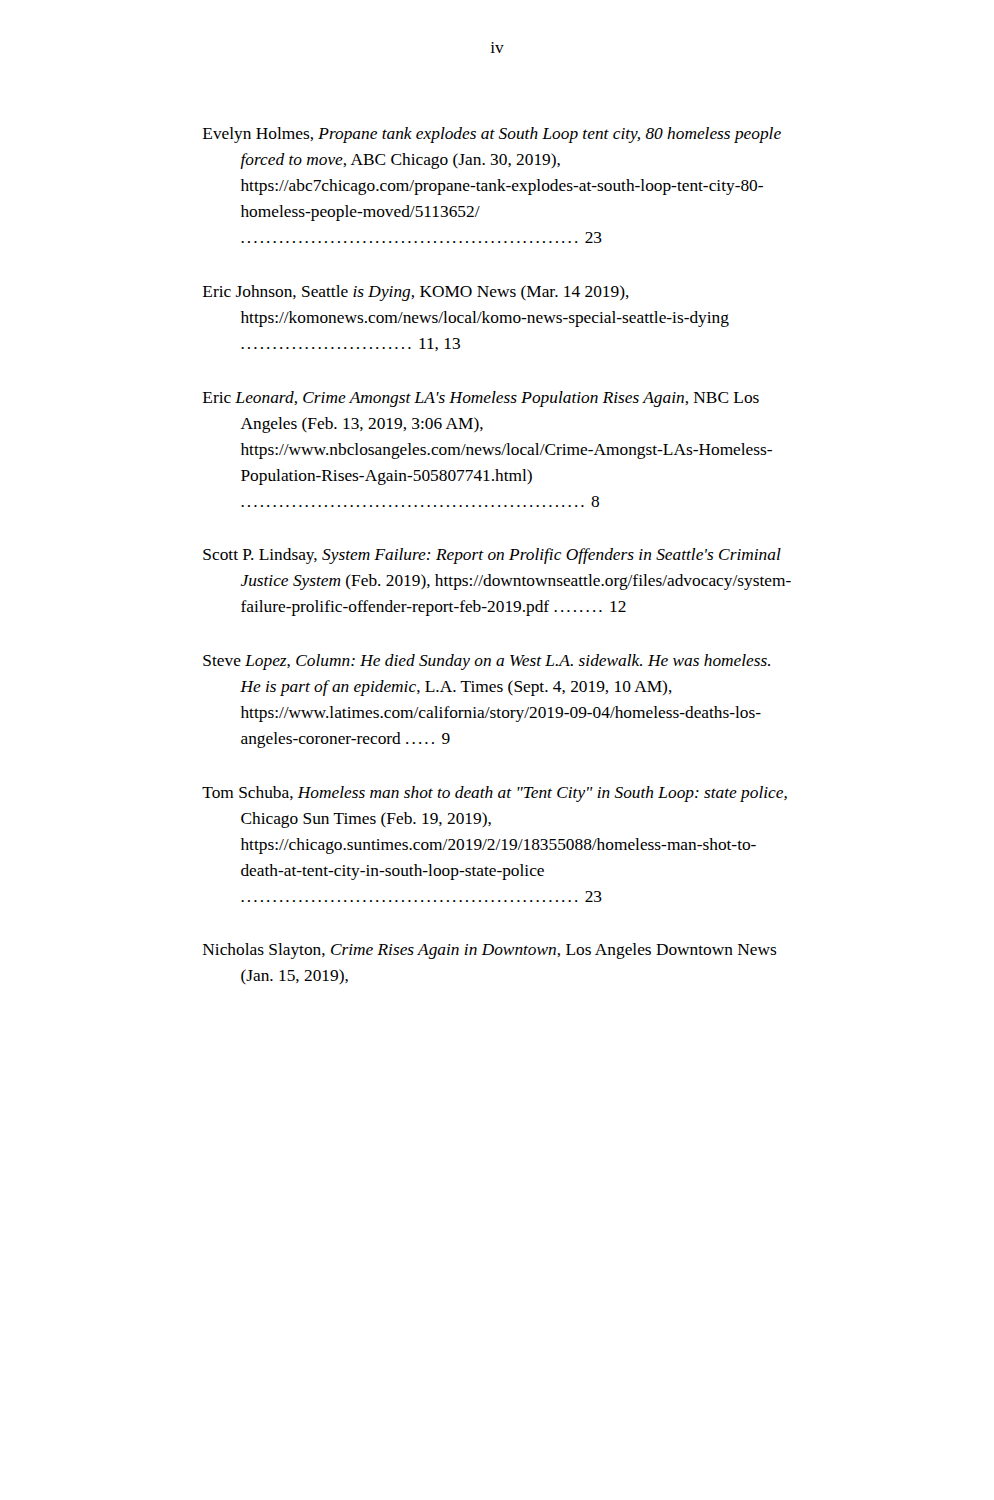iv
Evelyn Holmes, Propane tank explodes at South Loop tent city, 80 homeless people forced to move, ABC Chicago (Jan. 30, 2019), https://abc7chicago.com/propane-tank-explodes-at-south-loop-tent-city-80-homeless-people-moved/5113652/ ..................................................... 23
Eric Johnson, Seattle is Dying, KOMO News (Mar. 14 2019), https://komonews.com/news/local/komo-news-special-seattle-is-dying ........................... 11, 13
Eric Leonard, Crime Amongst LA's Homeless Population Rises Again, NBC Los Angeles (Feb. 13, 2019, 3:06 AM), https://www.nbclosangeles.com/news/local/Crime-Amongst-LAs-Homeless-Population-Rises-Again-505807741.html) ...................................................... 8
Scott P. Lindsay, System Failure: Report on Prolific Offenders in Seattle's Criminal Justice System (Feb. 2019), https://downtownseattle.org/files/advocacy/system-failure-prolific-offender-report-feb-2019.pdf ........ 12
Steve Lopez, Column: He died Sunday on a West L.A. sidewalk. He was homeless. He is part of an epidemic, L.A. Times (Sept. 4, 2019, 10 AM), https://www.latimes.com/california/story/2019-09-04/homeless-deaths-los-angeles-coroner-record ..... 9
Tom Schuba, Homeless man shot to death at "Tent City" in South Loop: state police, Chicago Sun Times (Feb. 19, 2019), https://chicago.suntimes.com/2019/2/19/18355088/homeless-man-shot-to-death-at-tent-city-in-south-loop-state-police ..................................................... 23
Nicholas Slayton, Crime Rises Again in Downtown, Los Angeles Downtown News (Jan. 15, 2019),